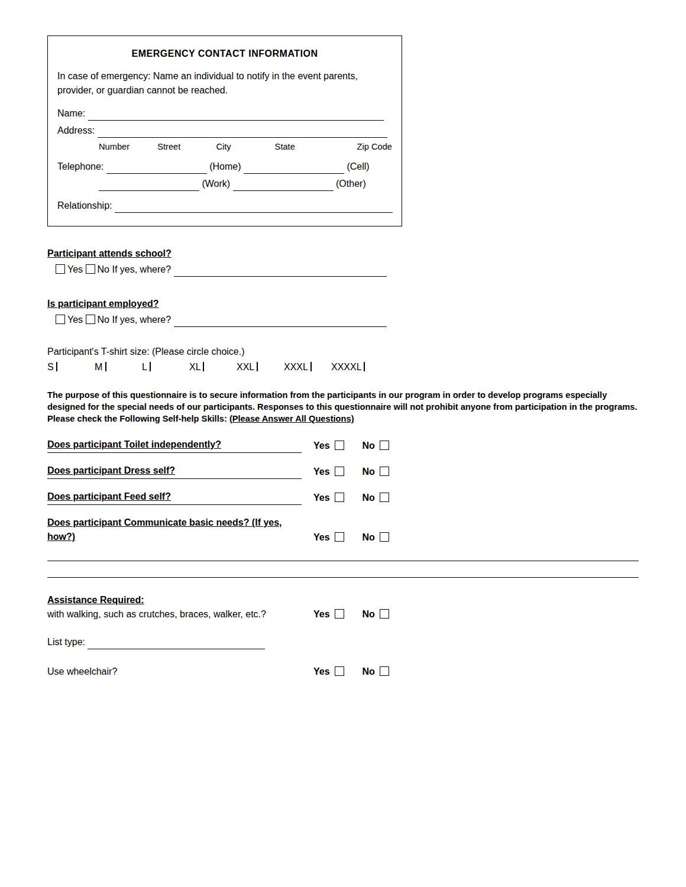EMERGENCY CONTACT INFORMATION
In case of emergency: Name an individual to notify in the event parents, provider, or guardian cannot be reached.
Name:
Address:
Number Street City State Zip Code
Telephone: (Home) (Cell)
(Work) (Other)
Relationship:
Participant attends school?
Yes No If yes, where?
Is participant employed?
Yes No If yes, where?
Participant's T-shirt size: (Please circle choice.)
S M L XL XXL XXXL XXXXL
The purpose of this questionnaire is to secure information from the participants in our program in order to develop programs especially designed for the special needs of our participants. Responses to this questionnaire will not prohibit anyone from participation in the programs. Please check the Following Self-help Skills: (Please Answer All Questions)
Does participant Toilet independently?
Yes No
Does participant Dress self?
Yes No
Does participant Feed self?
Yes No
Does participant Communicate basic needs? (If yes, how?)
Yes No
Assistance Required:
with walking, such as crutches, braces, walker, etc.?
Yes No
List type:
Use wheelchair?
Yes No